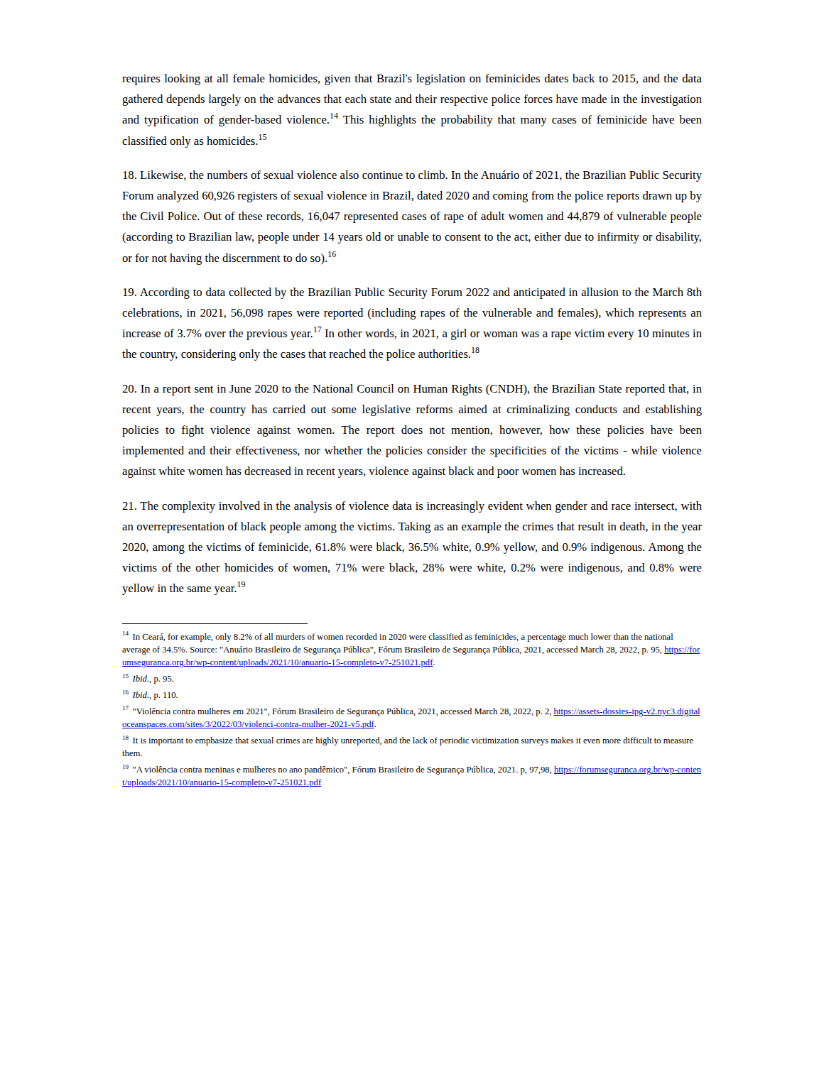requires looking at all female homicides, given that Brazil's legislation on feminicides dates back to 2015, and the data gathered depends largely on the advances that each state and their respective police forces have made in the investigation and typification of gender-based violence.14 This highlights the probability that many cases of feminicide have been classified only as homicides.15
18. Likewise, the numbers of sexual violence also continue to climb. In the Anuário of 2021, the Brazilian Public Security Forum analyzed 60,926 registers of sexual violence in Brazil, dated 2020 and coming from the police reports drawn up by the Civil Police. Out of these records, 16,047 represented cases of rape of adult women and 44,879 of vulnerable people (according to Brazilian law, people under 14 years old or unable to consent to the act, either due to infirmity or disability, or for not having the discernment to do so).16
19. According to data collected by the Brazilian Public Security Forum 2022 and anticipated in allusion to the March 8th celebrations, in 2021, 56,098 rapes were reported (including rapes of the vulnerable and females), which represents an increase of 3.7% over the previous year.17 In other words, in 2021, a girl or woman was a rape victim every 10 minutes in the country, considering only the cases that reached the police authorities.18
20. In a report sent in June 2020 to the National Council on Human Rights (CNDH), the Brazilian State reported that, in recent years, the country has carried out some legislative reforms aimed at criminalizing conducts and establishing policies to fight violence against women. The report does not mention, however, how these policies have been implemented and their effectiveness, nor whether the policies consider the specificities of the victims - while violence against white women has decreased in recent years, violence against black and poor women has increased.
21. The complexity involved in the analysis of violence data is increasingly evident when gender and race intersect, with an overrepresentation of black people among the victims. Taking as an example the crimes that result in death, in the year 2020, among the victims of feminicide, 61.8% were black, 36.5% white, 0.9% yellow, and 0.9% indigenous. Among the victims of the other homicides of women, 71% were black, 28% were white, 0.2% were indigenous, and 0.8% were yellow in the same year.19
14 In Ceará, for example, only 8.2% of all murders of women recorded in 2020 were classified as feminicides, a percentage much lower than the national average of 34.5%. Source: "Anuário Brasileiro de Segurança Pública", Fórum Brasileiro de Segurança Pública, 2021, accessed March 28, 2022, p. 95, https://forumseguranca.org.br/wp-content/uploads/2021/10/anuario-15-completo-v7-251021.pdf.
15 Ibid., p. 95.
16 Ibid., p. 110.
17 "Violência contra mulheres em 2021", Fórum Brasileiro de Segurança Pública, 2021, accessed March 28, 2022, p. 2, https://assets-dossies-ipg-v2.nyc3.digitaloceanspaces.com/sites/3/2022/03/violenci-contra-mulher-2021-v5.pdf.
18 It is important to emphasize that sexual crimes are highly unreported, and the lack of periodic victimization surveys makes it even more difficult to measure them.
19 "A violência contra meninas e mulheres no ano pandêmico", Fórum Brasileiro de Segurança Pública, 2021. p, 97,98, https://forumseguranca.org.br/wp-content/uploads/2021/10/anuario-15-completo-v7-251021.pdf